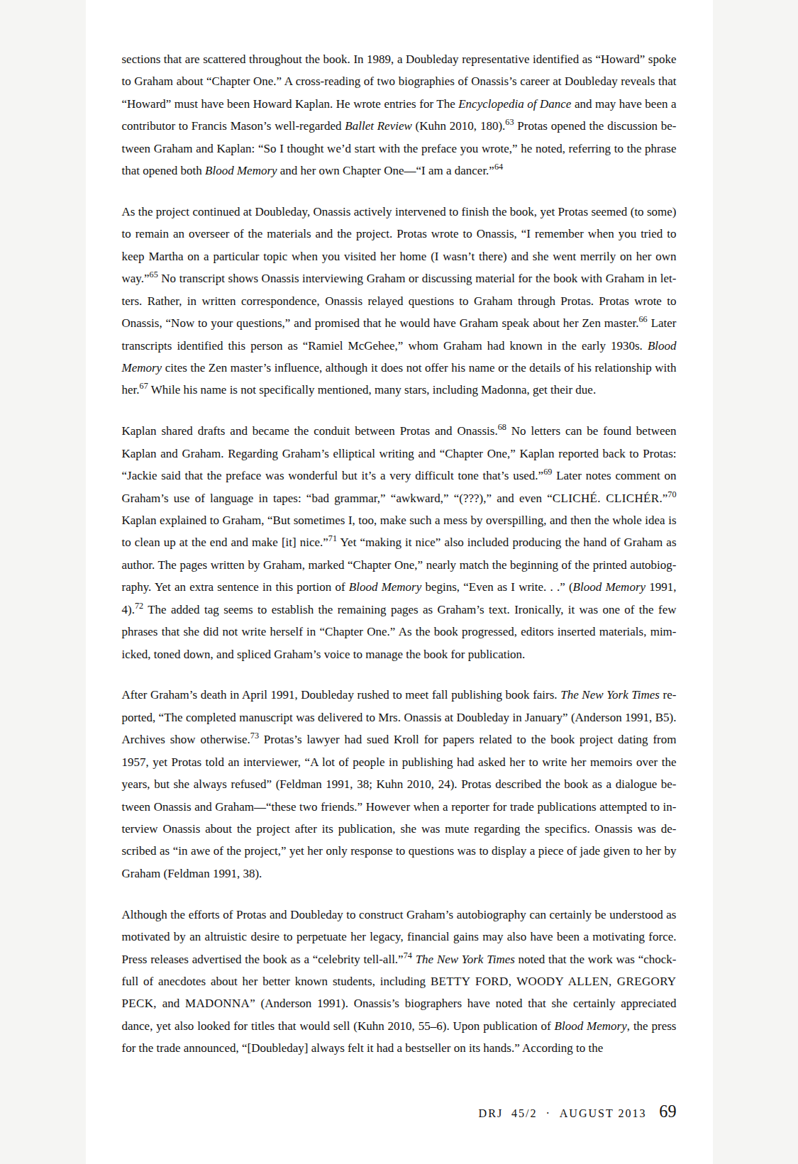sections that are scattered throughout the book. In 1989, a Doubleday representative identified as “Howard” spoke to Graham about “Chapter One.” A cross-reading of two biographies of Onassis’s career at Doubleday reveals that “Howard” must have been Howard Kaplan. He wrote entries for The Encyclopedia of Dance and may have been a contributor to Francis Mason’s well-regarded Ballet Review (Kuhn 2010, 180).63 Protas opened the discussion between Graham and Kaplan: “So I thought we’d start with the preface you wrote,” he noted, referring to the phrase that opened both Blood Memory and her own Chapter One—“I am a dancer.”64
As the project continued at Doubleday, Onassis actively intervened to finish the book, yet Protas seemed (to some) to remain an overseer of the materials and the project. Protas wrote to Onassis, “I remember when you tried to keep Martha on a particular topic when you visited her home (I wasn’t there) and she went merrily on her own way.”65 No transcript shows Onassis interviewing Graham or discussing material for the book with Graham in letters. Rather, in written correspondence, Onassis relayed questions to Graham through Protas. Protas wrote to Onassis, “Now to your questions,” and promised that he would have Graham speak about her Zen master.66 Later transcripts identified this person as “Ramiel McGehee,” whom Graham had known in the early 1930s. Blood Memory cites the Zen master’s influence, although it does not offer his name or the details of his relationship with her.67 While his name is not specifically mentioned, many stars, including Madonna, get their due.
Kaplan shared drafts and became the conduit between Protas and Onassis.68 No letters can be found between Kaplan and Graham. Regarding Graham’s elliptical writing and “Chapter One,” Kaplan reported back to Protas: “Jackie said that the preface was wonderful but it’s a very difficult tone that’s used.”69 Later notes comment on Graham’s use of language in tapes: “bad grammar,” “awkward,” “(???),” and even “CLICHÉ. CLICHÉR.”70 Kaplan explained to Graham, “But sometimes I, too, make such a mess by overspilling, and then the whole idea is to clean up at the end and make [it] nice.”71 Yet “making it nice” also included producing the hand of Graham as author. The pages written by Graham, marked “Chapter One,” nearly match the beginning of the printed autobiography. Yet an extra sentence in this portion of Blood Memory begins, “Even as I write. . .” (Blood Memory 1991, 4).72 The added tag seems to establish the remaining pages as Graham’s text. Ironically, it was one of the few phrases that she did not write herself in “Chapter One.” As the book progressed, editors inserted materials, mimicked, toned down, and spliced Graham’s voice to manage the book for publication.
After Graham’s death in April 1991, Doubleday rushed to meet fall publishing book fairs. The New York Times reported, “The completed manuscript was delivered to Mrs. Onassis at Doubleday in January” (Anderson 1991, B5). Archives show otherwise.73 Protas’s lawyer had sued Kroll for papers related to the book project dating from 1957, yet Protas told an interviewer, “A lot of people in publishing had asked her to write her memoirs over the years, but she always refused” (Feldman 1991, 38; Kuhn 2010, 24). Protas described the book as a dialogue between Onassis and Graham—“these two friends.” However when a reporter for trade publications attempted to interview Onassis about the project after its publication, she was mute regarding the specifics. Onassis was described as “in awe of the project,” yet her only response to questions was to display a piece of jade given to her by Graham (Feldman 1991, 38).
Although the efforts of Protas and Doubleday to construct Graham’s autobiography can certainly be understood as motivated by an altruistic desire to perpetuate her legacy, financial gains may also have been a motivating force. Press releases advertised the book as a “celebrity tell-all.”74 The New York Times noted that the work was “chock-full of anecdotes about her better known students, including BETTY FORD, WOODY ALLEN, GREGORY PECK, and MADONNA” (Anderson 1991). Onassis’s biographers have noted that she certainly appreciated dance, yet also looked for titles that would sell (Kuhn 2010, 55–6). Upon publication of Blood Memory, the press for the trade announced, “[Doubleday] always felt it had a bestseller on its hands.” According to the
DRJ 45/2 · AUGUST 2013 69